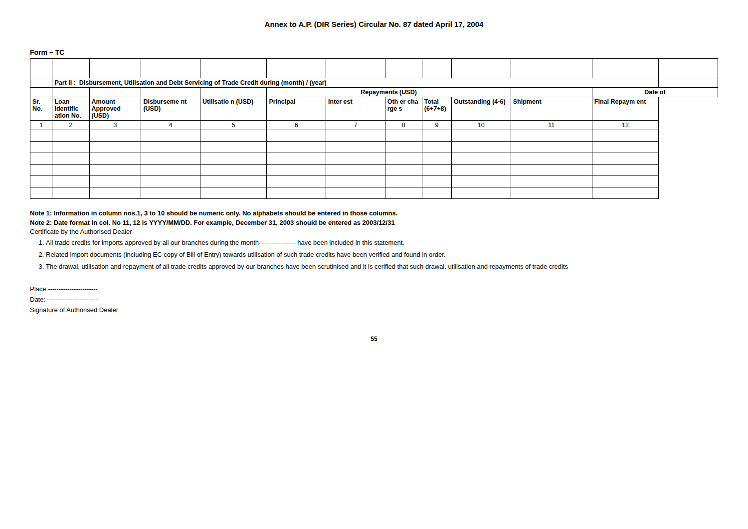Annex to A.P. (DIR Series) Circular No. 87 dated April 17, 2004
Form – TC
| | Part II : Disbursement, Utilisation and Debt Servicing of Trade Credit during (month) / (year) | |
| | | | | | Repayments (USD) | | Date of |
| Sr. No. | Loan Identific ation No. | Amount Approved (USD) | Disburseme nt (USD) | Utilisatio n (USD) | Principal | Inter est | Oth er cha rge s | Total (6+7+8) | Outstanding (4-6) | Shipment | Final Repaym ent |
| 1 | 2 | 3 | 4 | 5 | 6 | 7 | 8 | 9 | 10 | 11 | 12 |
Note 1: Information in column nos.1, 3 to 10 should be numeric only. No alphabets should be entered in those columns.
Note 2: Date format in col. No 11, 12 is YYYY/MM/DD. For example, December 31, 2003 should be entered as 2003/12/31
Certificate by the Authorised Dealer
All trade credits for imports approved by all our branches during the month----------------- have been included in this statement.
Related import documents (including EC copy of Bill of Entry) towards utilisation of such trade credits have been verified and found in order.
The drawal, utilisation and repayment of all trade credits approved by our branches have been scrutinised and it is cerified that such drawal, utilisation and repayments of trade credits
Place:-----------------------
Date: ------------------------
Signature of Authorised Dealer
55